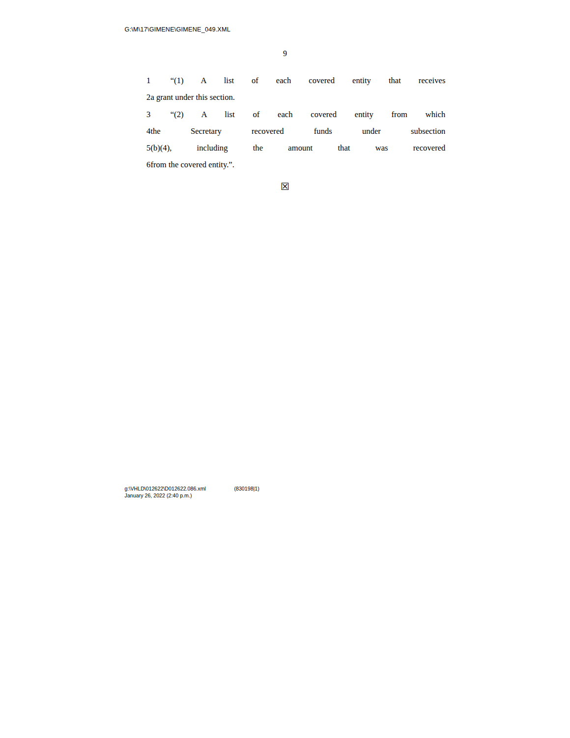G:\M\17\GIMENE\GIMENE_049.XML
9
| 1 | “(1) A list of each covered entity that receives |
| 2 | a grant under this section. |
| 3 | “(2) A list of each covered entity from which |
| 4 | the Secretary recovered funds under subsection |
| 5 | (b)(4), including the amount that was recovered |
| 6 | from the covered entity.”. |
☒
g:\VHLD\012622\D012622.086.xml (830198|1)
January 26, 2022 (2:40 p.m.)